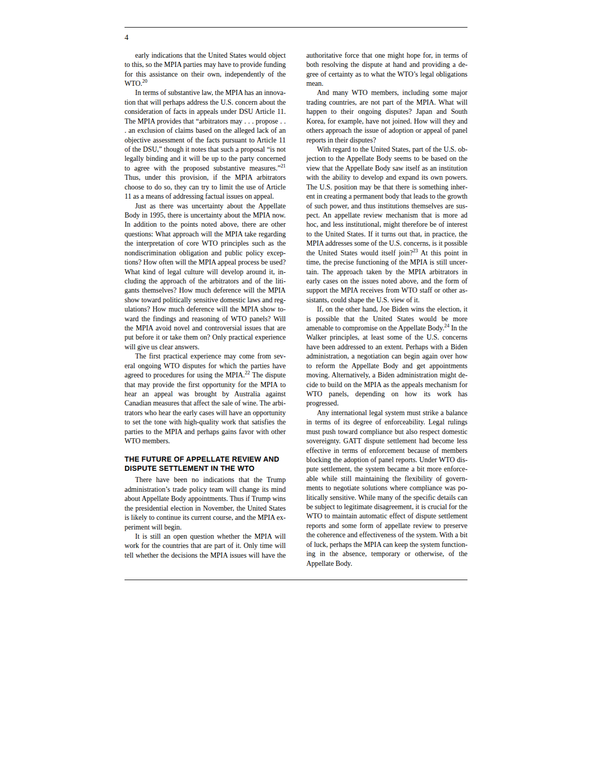4
early indications that the United States would object to this, so the MPIA parties may have to provide funding for this assistance on their own, independently of the WTO.20
In terms of substantive law, the MPIA has an innovation that will perhaps address the U.S. concern about the consideration of facts in appeals under DSU Article 11. The MPIA provides that “arbitrators may . . . propose . . . an exclusion of claims based on the alleged lack of an objective assessment of the facts pursuant to Article 11 of the DSU,” though it notes that such a proposal “is not legally binding and it will be up to the party concerned to agree with the proposed substantive measures.”21 Thus, under this provision, if the MPIA arbitrators choose to do so, they can try to limit the use of Article 11 as a means of addressing factual issues on appeal.
Just as there was uncertainty about the Appellate Body in 1995, there is uncertainty about the MPIA now. In addition to the points noted above, there are other questions: What approach will the MPIA take regarding the interpretation of core WTO principles such as the nondiscrimination obligation and public policy exceptions? How often will the MPIA appeal process be used? What kind of legal culture will develop around it, including the approach of the arbitrators and of the litigants themselves? How much deference will the MPIA show toward politically sensitive domestic laws and regulations? How much deference will the MPIA show toward the findings and reasoning of WTO panels? Will the MPIA avoid novel and controversial issues that are put before it or take them on? Only practical experience will give us clear answers.
The first practical experience may come from several ongoing WTO disputes for which the parties have agreed to procedures for using the MPIA.22 The dispute that may provide the first opportunity for the MPIA to hear an appeal was brought by Australia against Canadian measures that affect the sale of wine. The arbitrators who hear the early cases will have an opportunity to set the tone with high-quality work that satisfies the parties to the MPIA and perhaps gains favor with other WTO members.
The Future of Appellate Review and Dispute Settlement in the WTO
There have been no indications that the Trump administration’s trade policy team will change its mind about Appellate Body appointments. Thus if Trump wins the presidential election in November, the United States is likely to continue its current course, and the MPIA experiment will begin.
It is still an open question whether the MPIA will work for the countries that are part of it. Only time will tell whether the decisions the MPIA issues will have the authoritative force that one might hope for, in terms of both resolving the dispute at hand and providing a degree of certainty as to what the WTO’s legal obligations mean.
And many WTO members, including some major trading countries, are not part of the MPIA. What will happen to their ongoing disputes? Japan and South Korea, for example, have not joined. How will they and others approach the issue of adoption or appeal of panel reports in their disputes?
With regard to the United States, part of the U.S. objection to the Appellate Body seems to be based on the view that the Appellate Body saw itself as an institution with the ability to develop and expand its own powers. The U.S. position may be that there is something inherent in creating a permanent body that leads to the growth of such power, and thus institutions themselves are suspect. An appellate review mechanism that is more ad hoc, and less institutional, might therefore be of interest to the United States. If it turns out that, in practice, the MPIA addresses some of the U.S. concerns, is it possible the United States would itself join?23 At this point in time, the precise functioning of the MPIA is still uncertain. The approach taken by the MPIA arbitrators in early cases on the issues noted above, and the form of support the MPIA receives from WTO staff or other assistants, could shape the U.S. view of it.
If, on the other hand, Joe Biden wins the election, it is possible that the United States would be more amenable to compromise on the Appellate Body.24 In the Walker principles, at least some of the U.S. concerns have been addressed to an extent. Perhaps with a Biden administration, a negotiation can begin again over how to reform the Appellate Body and get appointments moving. Alternatively, a Biden administration might decide to build on the MPIA as the appeals mechanism for WTO panels, depending on how its work has progressed.
Any international legal system must strike a balance in terms of its degree of enforceability. Legal rulings must push toward compliance but also respect domestic sovereignty. GATT dispute settlement had become less effective in terms of enforcement because of members blocking the adoption of panel reports. Under WTO dispute settlement, the system became a bit more enforceable while still maintaining the flexibility of governments to negotiate solutions where compliance was politically sensitive. While many of the specific details can be subject to legitimate disagreement, it is crucial for the WTO to maintain automatic effect of dispute settlement reports and some form of appellate review to preserve the coherence and effectiveness of the system. With a bit of luck, perhaps the MPIA can keep the system functioning in the absence, temporary or otherwise, of the Appellate Body.